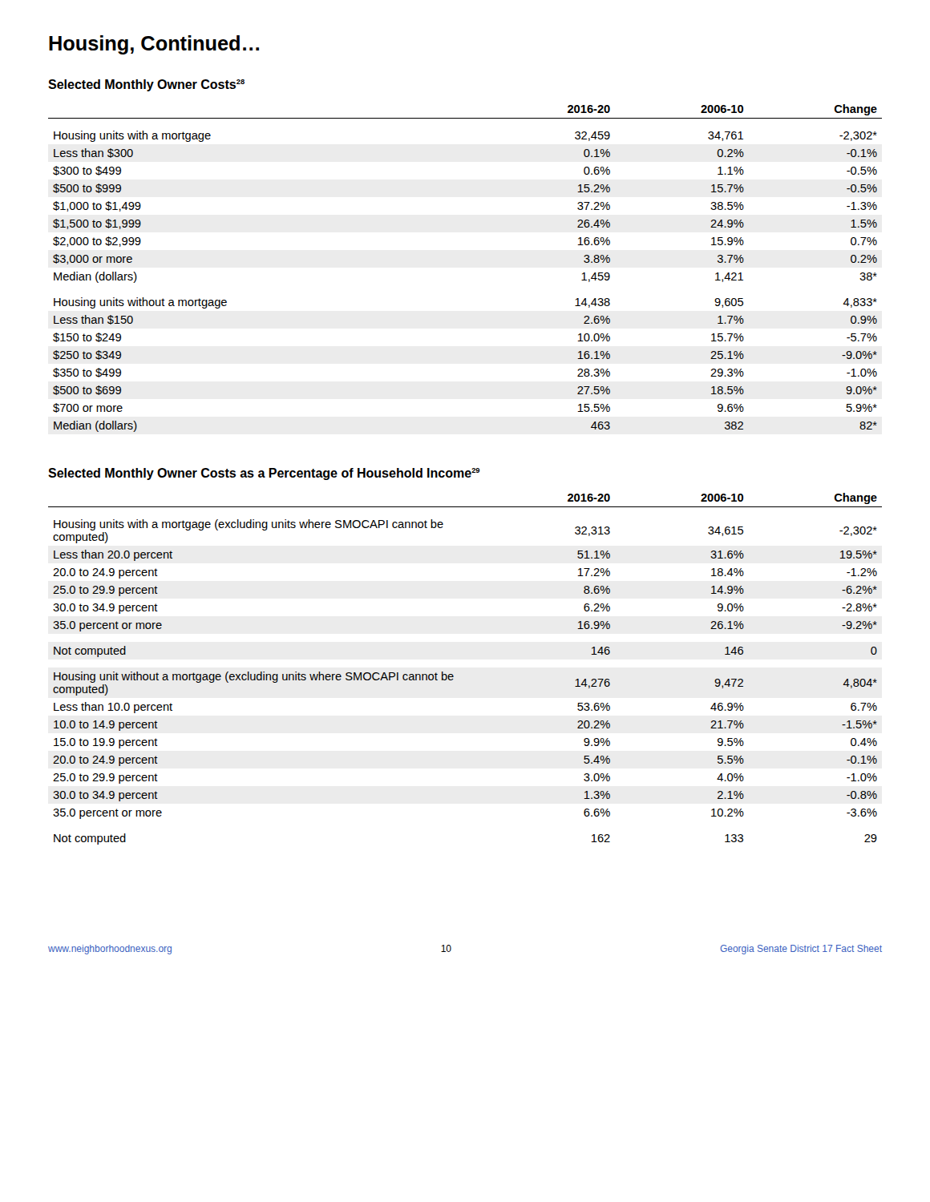Housing, Continued…
Selected Monthly Owner Costs 28
| | 2016-20 | 2006-10 | Change |
| --- | --- | --- | --- |
| Housing units with a mortgage | 32,459 | 34,761 | -2,302* |
| Less than $300 | 0.1% | 0.2% | -0.1% |
| $300 to $499 | 0.6% | 1.1% | -0.5% |
| $500 to $999 | 15.2% | 15.7% | -0.5% |
| $1,000 to $1,499 | 37.2% | 38.5% | -1.3% |
| $1,500 to $1,999 | 26.4% | 24.9% | 1.5% |
| $2,000 to $2,999 | 16.6% | 15.9% | 0.7% |
| $3,000 or more | 3.8% | 3.7% | 0.2% |
| Median (dollars) | 1,459 | 1,421 | 38* |
| Housing units without a mortgage | 14,438 | 9,605 | 4,833* |
| Less than $150 | 2.6% | 1.7% | 0.9% |
| $150 to $249 | 10.0% | 15.7% | -5.7% |
| $250 to $349 | 16.1% | 25.1% | -9.0%* |
| $350 to $499 | 28.3% | 29.3% | -1.0% |
| $500 to $699 | 27.5% | 18.5% | 9.0%* |
| $700 or more | 15.5% | 9.6% | 5.9%* |
| Median (dollars) | 463 | 382 | 82* |
Selected Monthly Owner Costs as a Percentage of Household Income 29
| | 2016-20 | 2006-10 | Change |
| --- | --- | --- | --- |
| Housing units with a mortgage (excluding units where SMOCAPI cannot be computed) | 32,313 | 34,615 | -2,302* |
| Less than 20.0 percent | 51.1% | 31.6% | 19.5%* |
| 20.0 to 24.9 percent | 17.2% | 18.4% | -1.2% |
| 25.0 to 29.9 percent | 8.6% | 14.9% | -6.2%* |
| 30.0 to 34.9 percent | 6.2% | 9.0% | -2.8%* |
| 35.0 percent or more | 16.9% | 26.1% | -9.2%* |
| Not computed | 146 | 146 | 0 |
| Housing unit without a mortgage (excluding units where SMOCAPI cannot be computed) | 14,276 | 9,472 | 4,804* |
| Less than 10.0 percent | 53.6% | 46.9% | 6.7% |
| 10.0 to 14.9 percent | 20.2% | 21.7% | -1.5%* |
| 15.0 to 19.9 percent | 9.9% | 9.5% | 0.4% |
| 20.0 to 24.9 percent | 5.4% | 5.5% | -0.1% |
| 25.0 to 29.9 percent | 3.0% | 4.0% | -1.0% |
| 30.0 to 34.9 percent | 1.3% | 2.1% | -0.8% |
| 35.0 percent or more | 6.6% | 10.2% | -3.6% |
| Not computed | 162 | 133 | 29 |
www.neighborhoodnexus.org 10 Georgia Senate District 17 Fact Sheet